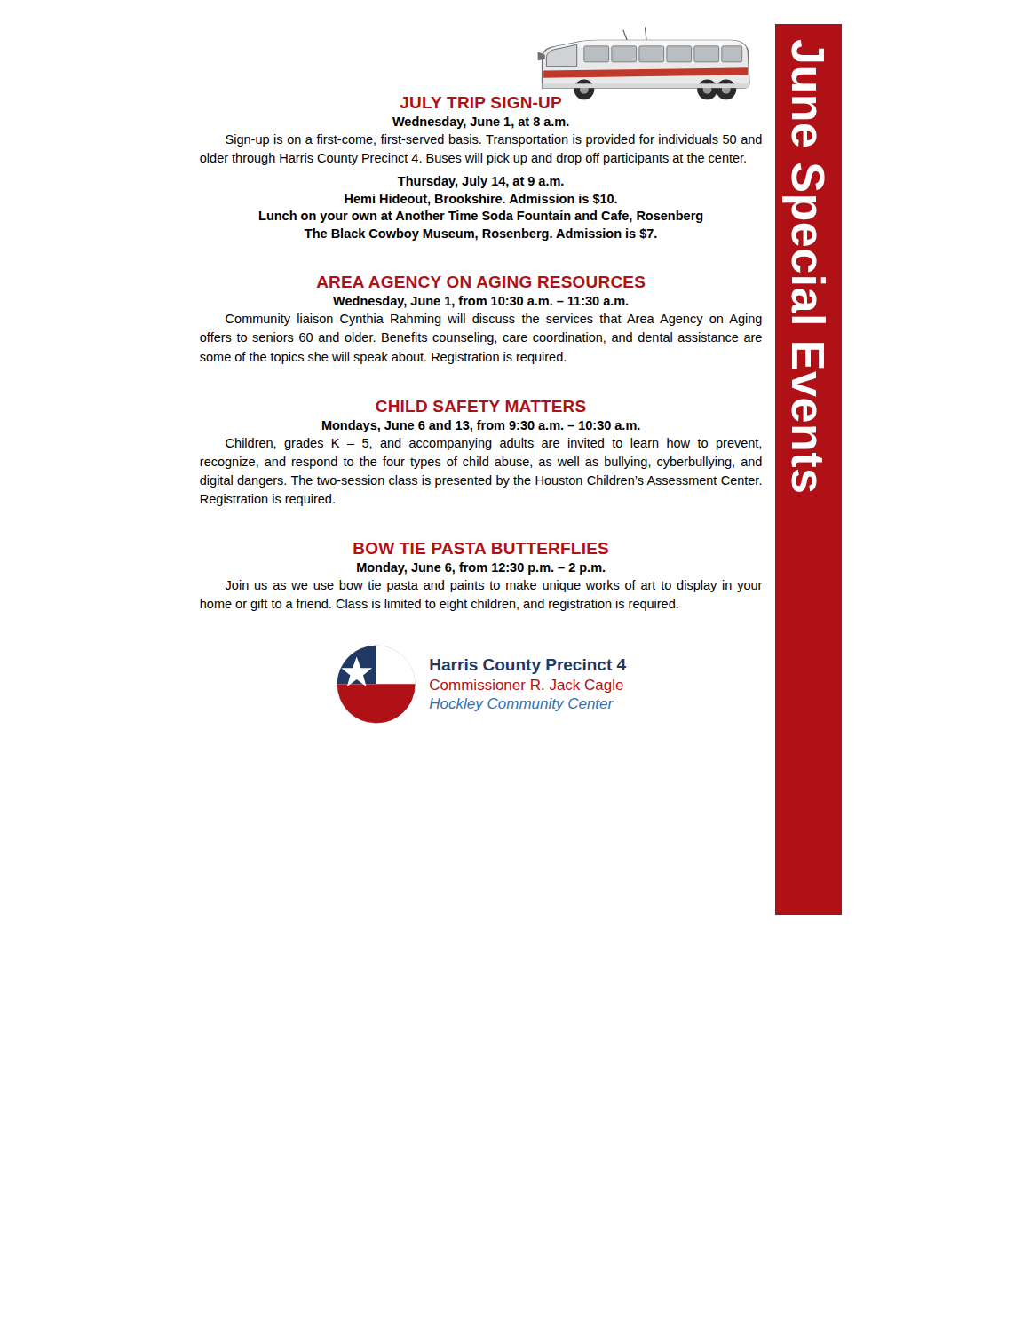June Special Events
JULY TRIP SIGN-UP
Wednesday, June 1, at 8 a.m.
Sign-up is on a first-come, first-served basis. Transportation is provided for individuals 50 and older through Harris County Precinct 4. Buses will pick up and drop off participants at the center.
Thursday, July 14, at 9 a.m.
Hemi Hideout, Brookshire. Admission is $10.
Lunch on your own at Another Time Soda Fountain and Cafe, Rosenberg
The Black Cowboy Museum, Rosenberg. Admission is $7.
AREA AGENCY ON AGING RESOURCES
Wednesday, June 1, from 10:30 a.m. – 11:30 a.m.
Community liaison Cynthia Rahming will discuss the services that Area Agency on Aging offers to seniors 60 and older. Benefits counseling, care coordination, and dental assistance are some of the topics she will speak about. Registration is required.
CHILD SAFETY MATTERS
Mondays, June 6 and 13, from 9:30 a.m. – 10:30 a.m.
Children, grades K – 5, and accompanying adults are invited to learn how to prevent, recognize, and respond to the four types of child abuse, as well as bullying, cyberbullying, and digital dangers. The two-session class is presented by the Houston Children’s Assessment Center. Registration is required.
BOW TIE PASTA BUTTERFLIES
Monday, June 6, from 12:30 p.m. – 2 p.m.
Join us as we use bow tie pasta and paints to make unique works of art to display in your home or gift to a friend. Class is limited to eight children, and registration is required.
Harris County Precinct 4
Commissioner R. Jack Cagle
Hockley Community Center